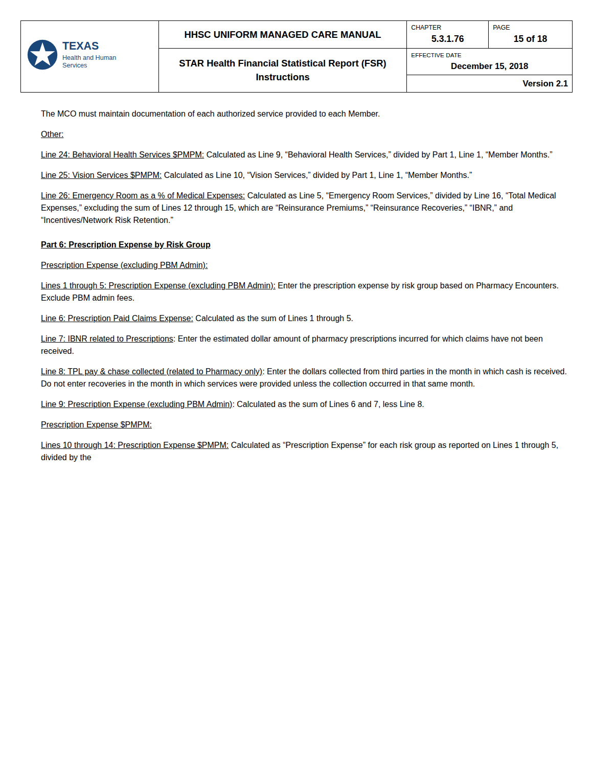| | HHSC UNIFORM MANAGED CARE MANUAL | CHAPTER 5.3.1.76 | PAGE 15 of 18 |
| STAR Health Financial Statistical Report (FSR) Instructions | EFFECTIVE DATE December 15, 2018 |
| Version 2.1 |
The MCO must maintain documentation of each authorized service provided to each Member.
Other:
Line 24: Behavioral Health Services $PMPM: Calculated as Line 9, “Behavioral Health Services,” divided by Part 1, Line 1, “Member Months.”
Line 25: Vision Services $PMPM: Calculated as Line 10, “Vision Services,” divided by Part 1, Line 1, “Member Months.”
Line 26: Emergency Room as a % of Medical Expenses: Calculated as Line 5, “Emergency Room Services,” divided by Line 16, “Total Medical Expenses,” excluding the sum of Lines 12 through 15, which are “Reinsurance Premiums,” “Reinsurance Recoveries,” “IBNR,” and “Incentives/Network Risk Retention.”
Part 6: Prescription Expense by Risk Group
Prescription Expense (excluding PBM Admin):
Lines 1 through 5: Prescription Expense (excluding PBM Admin): Enter the prescription expense by risk group based on Pharmacy Encounters. Exclude PBM admin fees.
Line 6: Prescription Paid Claims Expense: Calculated as the sum of Lines 1 through 5.
Line 7: IBNR related to Prescriptions: Enter the estimated dollar amount of pharmacy prescriptions incurred for which claims have not been received.
Line 8: TPL pay & chase collected (related to Pharmacy only): Enter the dollars collected from third parties in the month in which cash is received. Do not enter recoveries in the month in which services were provided unless the collection occurred in that same month.
Line 9: Prescription Expense (excluding PBM Admin): Calculated as the sum of Lines 6 and 7, less Line 8.
Prescription Expense $PMPM:
Lines 10 through 14: Prescription Expense $PMPM: Calculated as “Prescription Expense” for each risk group as reported on Lines 1 through 5, divided by the